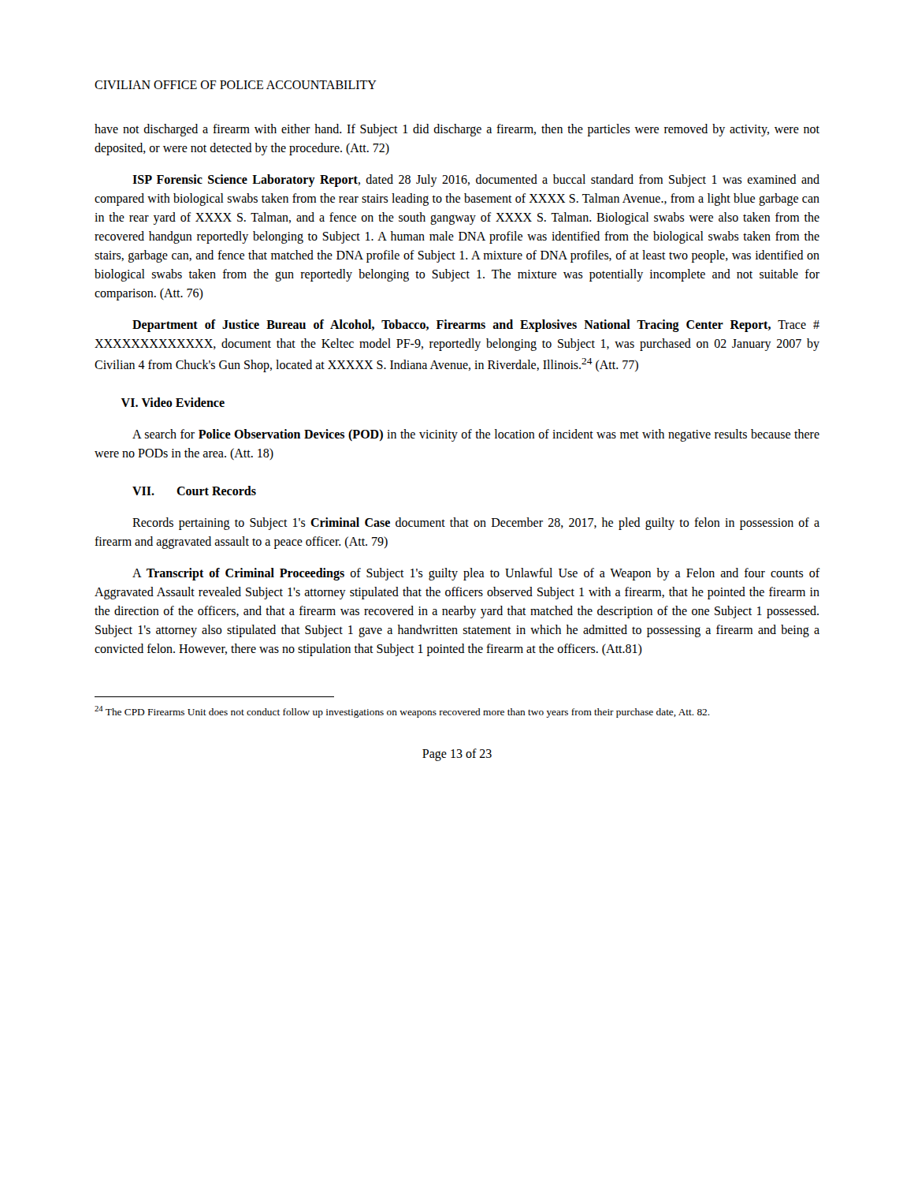CIVILIAN OFFICE OF POLICE ACCOUNTABILITY
have not discharged a firearm with either hand. If Subject 1 did discharge a firearm, then the particles were removed by activity, were not deposited, or were not detected by the procedure. (Att. 72)
ISP Forensic Science Laboratory Report, dated 28 July 2016, documented a buccal standard from Subject 1 was examined and compared with biological swabs taken from the rear stairs leading to the basement of XXXX S. Talman Avenue., from a light blue garbage can in the rear yard of XXXX S. Talman, and a fence on the south gangway of XXXX S. Talman. Biological swabs were also taken from the recovered handgun reportedly belonging to Subject 1. A human male DNA profile was identified from the biological swabs taken from the stairs, garbage can, and fence that matched the DNA profile of Subject 1. A mixture of DNA profiles, of at least two people, was identified on biological swabs taken from the gun reportedly belonging to Subject 1. The mixture was potentially incomplete and not suitable for comparison. (Att. 76)
Department of Justice Bureau of Alcohol, Tobacco, Firearms and Explosives National Tracing Center Report, Trace # XXXXXXXXXXXXX, document that the Keltec model PF-9, reportedly belonging to Subject 1, was purchased on 02 January 2007 by Civilian 4 from Chuck's Gun Shop, located at XXXXX S. Indiana Avenue, in Riverdale, Illinois.24 (Att. 77)
VI. Video Evidence
A search for Police Observation Devices (POD) in the vicinity of the location of incident was met with negative results because there were no PODs in the area. (Att. 18)
VII. Court Records
Records pertaining to Subject 1's Criminal Case document that on December 28, 2017, he pled guilty to felon in possession of a firearm and aggravated assault to a peace officer. (Att. 79)
A Transcript of Criminal Proceedings of Subject 1's guilty plea to Unlawful Use of a Weapon by a Felon and four counts of Aggravated Assault revealed Subject 1's attorney stipulated that the officers observed Subject 1 with a firearm, that he pointed the firearm in the direction of the officers, and that a firearm was recovered in a nearby yard that matched the description of the one Subject 1 possessed. Subject 1's attorney also stipulated that Subject 1 gave a handwritten statement in which he admitted to possessing a firearm and being a convicted felon. However, there was no stipulation that Subject 1 pointed the firearm at the officers. (Att.81)
24 The CPD Firearms Unit does not conduct follow up investigations on weapons recovered more than two years from their purchase date, Att. 82.
Page 13 of 23